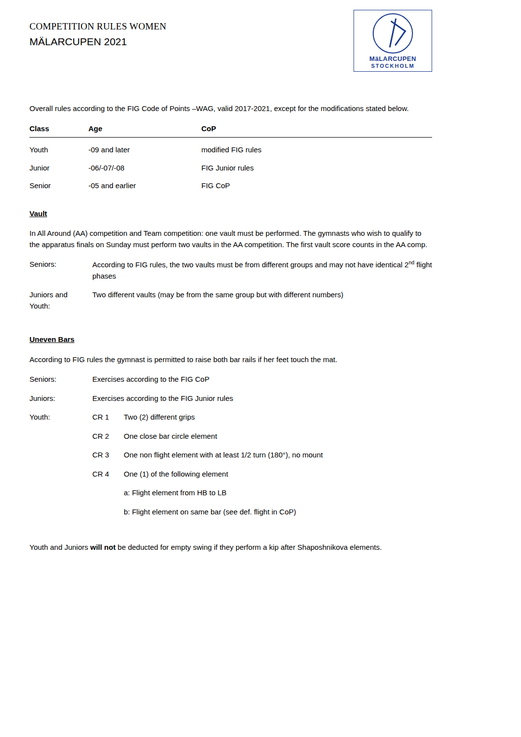COMPETITION RULES WOMEN
MÄLARCUPEN 2021
MäLARCUPENSTOCKHOLM
Overall rules according to the FIG Code of Points –WAG, valid 2017-2021, except for the modifications stated below.
| Class | Age | CoP |
| --- | --- | --- |
| Youth | -09 and later | modified FIG rules |
| Junior | -06/-07/-08 | FIG Junior rules |
| Senior | -05 and earlier | FIG CoP |
Vault
In All Around (AA) competition and Team competition: one vault must be performed. The gymnasts who wish to qualify to the apparatus finals on Sunday must perform two vaults in the AA competition. The first vault score counts in the AA comp.
| Seniors: | According to FIG rules, the two vaults must be from different groups and may not have identical 2 nd flight phases |
| Juniors and Youth: | Two different vaults (may be from the same group but with different numbers) |
Uneven Bars
According to FIG rules the gymnast is permitted to raise both bar rails if her feet touch the mat.
| Seniors: | Exercises according to the FIG CoP |
| Juniors: | Exercises according to the FIG Junior rules |
| Youth: | / CR 1 / Two (2) different grips / / CR 2 / One close bar circle element / / CR 3 / One non flight element with at least 1/2 turn (180°), no mount / / CR 4 / One (1) of the following element / / / a: Flight element from HB to LB / / / b: Flight element on same bar (see def. flight in CoP) / |
Youth and Juniors will not be deducted for empty swing if they perform a kip after Shaposhnikova elements.